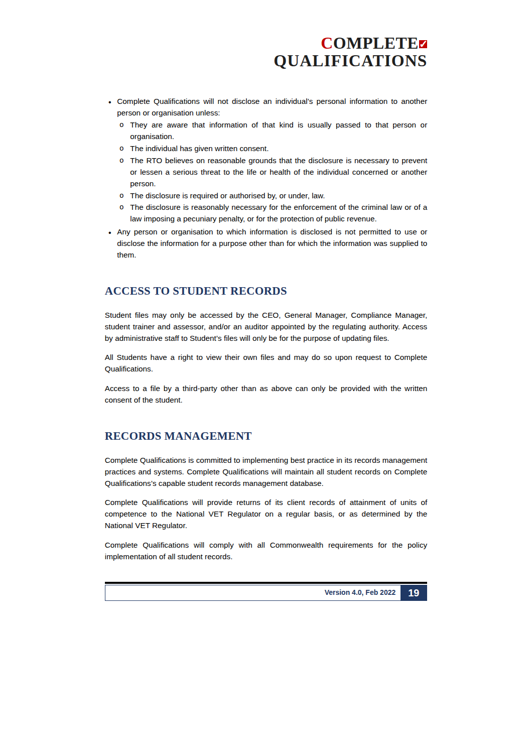COMPLETE✓
QUALIFICATIONS
Complete Qualifications will not disclose an individual’s personal information to another person or organisation unless:
They are aware that information of that kind is usually passed to that person or organisation.
The individual has given written consent.
The RTO believes on reasonable grounds that the disclosure is necessary to prevent or lessen a serious threat to the life or health of the individual concerned or another person.
The disclosure is required or authorised by, or under, law.
The disclosure is reasonably necessary for the enforcement of the criminal law or of a law imposing a pecuniary penalty, or for the protection of public revenue.
Any person or organisation to which information is disclosed is not permitted to use or disclose the information for a purpose other than for which the information was supplied to them.
ACCESS TO STUDENT RECORDS
Student files may only be accessed by the CEO, General Manager, Compliance Manager, student trainer and assessor, and/or an auditor appointed by the regulating authority. Access by administrative staff to Student’s files will only be for the purpose of updating files.
All Students have a right to view their own files and may do so upon request to Complete Qualifications.
Access to a file by a third-party other than as above can only be provided with the written consent of the student.
RECORDS MANAGEMENT
Complete Qualifications is committed to implementing best practice in its records management practices and systems. Complete Qualifications will maintain all student records on Complete Qualifications’s capable student records management database.
Complete Qualifications will provide returns of its client records of attainment of units of competence to the National VET Regulator on a regular basis, or as determined by the National VET Regulator.
Complete Qualifications will comply with all Commonwealth requirements for the policy implementation of all student records.
Version 4.0, Feb 2022
19